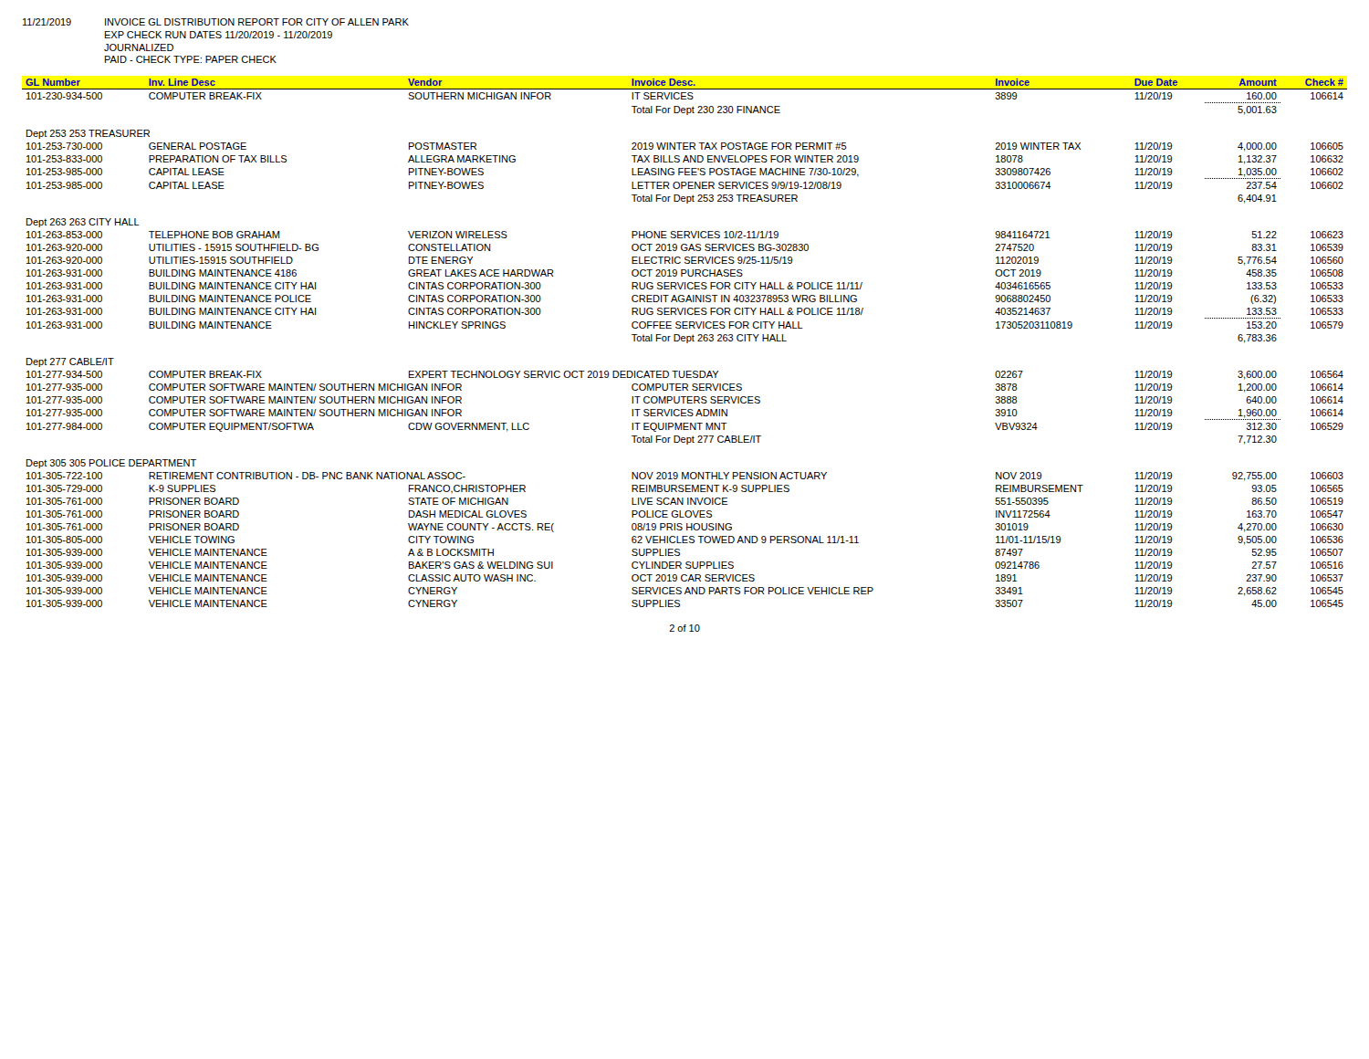11/21/2019
INVOICE GL DISTRIBUTION REPORT FOR CITY OF ALLEN PARK
EXP CHECK RUN DATES 11/20/2019 - 11/20/2019
JOURNALIZED
PAID - CHECK TYPE: PAPER CHECK
| GL Number | Inv. Line Desc | Vendor | Invoice Desc. | Invoice | Due Date | Amount | Check # |
| --- | --- | --- | --- | --- | --- | --- | --- |
| 101-230-934-500 | COMPUTER BREAK-FIX | SOUTHERN MICHIGAN INFOR | IT SERVICES | 3899 | 11/20/19 | 160.00 | 106614 |
| | | | Total For Dept 230 230 FINANCE | | | 5,001.63 | |
| Dept 253 253 TREASURER |
| 101-253-730-000 | GENERAL POSTAGE | POSTMASTER | 2019 WINTER TAX POSTAGE FOR PERMIT #5 | 2019 WINTER TAX | 11/20/19 | 4,000.00 | 106605 |
| 101-253-833-000 | PREPARATION OF TAX BILLS | ALLEGRA MARKETING | TAX BILLS AND ENVELOPES FOR WINTER 2019 | 18078 | 11/20/19 | 1,132.37 | 106632 |
| 101-253-985-000 | CAPITAL LEASE | PITNEY-BOWES | LEASING FEE'S POSTAGE MACHINE 7/30-10/29, | 3309807426 | 11/20/19 | 1,035.00 | 106602 |
| 101-253-985-000 | CAPITAL LEASE | PITNEY-BOWES | LETTER OPENER SERVICES 9/9/19-12/08/19 | 3310006674 | 11/20/19 | 237.54 | 106602 |
| | | | Total For Dept 253 253 TREASURER | | | 6,404.91 | |
| Dept 263 263 CITY HALL |
| 101-263-853-000 | TELEPHONE BOB GRAHAM | VERIZON WIRELESS | PHONE SERVICES 10/2-11/1/19 | 9841164721 | 11/20/19 | 51.22 | 106623 |
| 101-263-920-000 | UTILITIES - 15915 SOUTHFIELD- BG | CONSTELLATION | OCT 2019 GAS SERVICES BG-302830 | 2747520 | 11/20/19 | 83.31 | 106539 |
| 101-263-920-000 | UTILITIES-15915 SOUTHFIELD | DTE ENERGY | ELECTRIC SERVICES 9/25-11/5/19 | 11202019 | 11/20/19 | 5,776.54 | 106560 |
| 101-263-931-000 | BUILDING MAINTENANCE 4186 | GREAT LAKES ACE HARDWAR | OCT 2019 PURCHASES | OCT 2019 | 11/20/19 | 458.35 | 106508 |
| 101-263-931-000 | BUILDING MAINTENANCE CITY HAI | CINTAS CORPORATION-300 | RUG SERVICES FOR CITY HALL & POLICE 11/11/ | 4034616565 | 11/20/19 | 133.53 | 106533 |
| 101-263-931-000 | BUILDING MAINTENANCE POLICE | CINTAS CORPORATION-300 | CREDIT AGAINIST IN 4032378953 WRG BILLING | 9068802450 | 11/20/19 | (6.32) | 106533 |
| 101-263-931-000 | BUILDING MAINTENANCE CITY HAI | CINTAS CORPORATION-300 | RUG SERVICES FOR CITY HALL & POLICE 11/18/ | 4035214637 | 11/20/19 | 133.53 | 106533 |
| 101-263-931-000 | BUILDING MAINTENANCE | HINCKLEY SPRINGS | COFFEE SERVICES FOR CITY HALL | 17305203110819 | 11/20/19 | 153.20 | 106579 |
| | | | Total For Dept 263 263 CITY HALL | | | 6,783.36 | |
| Dept 277 CABLE/IT |
| 101-277-934-500 | COMPUTER BREAK-FIX | EXPERT TECHNOLOGY SERVIC OCT 2019 DEDICATED TUESDAY | 02267 | 11/20/19 | 3,600.00 | 106564 |
| 101-277-935-000 | COMPUTER SOFTWARE MAINTEN/ SOUTHERN MICHIGAN INFOR | COMPUTER SERVICES | 3878 | 11/20/19 | 1,200.00 | 106614 |
| 101-277-935-000 | COMPUTER SOFTWARE MAINTEN/ SOUTHERN MICHIGAN INFOR | IT COMPUTERS SERVICES | 3888 | 11/20/19 | 640.00 | 106614 |
| 101-277-935-000 | COMPUTER SOFTWARE MAINTEN/ SOUTHERN MICHIGAN INFOR | IT SERVICES ADMIN | 3910 | 11/20/19 | 1,960.00 | 106614 |
| 101-277-984-000 | COMPUTER EQUIPMENT/SOFTWA | CDW GOVERNMENT, LLC | IT EQUIPMENT MNT | VBV9324 | 11/20/19 | 312.30 | 106529 |
| | | | Total For Dept 277 CABLE/IT | | | 7,712.30 | |
| Dept 305 305 POLICE DEPARTMENT |
| 101-305-722-100 | RETIREMENT CONTRIBUTION - DB- PNC BANK NATIONAL ASSOC- | NOV 2019 MONTHLY PENSION ACTUARY | NOV 2019 | 11/20/19 | 92,755.00 | 106603 |
| 101-305-729-000 | K-9 SUPPLIES | FRANCO,CHRISTOPHER | REIMBURSEMENT K-9 SUPPLIES | REIMBURSEMENT | 11/20/19 | 93.05 | 106565 |
| 101-305-761-000 | PRISONER BOARD | STATE OF MICHIGAN | LIVE SCAN INVOICE | 551-550395 | 11/20/19 | 86.50 | 106519 |
| 101-305-761-000 | PRISONER BOARD | DASH MEDICAL GLOVES | POLICE GLOVES | INV1172564 | 11/20/19 | 163.70 | 106547 |
| 101-305-761-000 | PRISONER BOARD | WAYNE COUNTY - ACCTS. RE( | 08/19 PRIS HOUSING | 301019 | 11/20/19 | 4,270.00 | 106630 |
| 101-305-805-000 | VEHICLE TOWING | CITY TOWING | 62 VEHICLES TOWED AND 9 PERSONAL 11/1-11 | 11/01-11/15/19 | 11/20/19 | 9,505.00 | 106536 |
| 101-305-939-000 | VEHICLE MAINTENANCE | A & B LOCKSMITH | SUPPLIES | 87497 | 11/20/19 | 52.95 | 106507 |
| 101-305-939-000 | VEHICLE MAINTENANCE | BAKER'S GAS & WELDING SUI | CYLINDER SUPPLIES | 09214786 | 11/20/19 | 27.57 | 106516 |
| 101-305-939-000 | VEHICLE MAINTENANCE | CLASSIC AUTO WASH INC. | OCT 2019 CAR SERVICES | 1891 | 11/20/19 | 237.90 | 106537 |
| 101-305-939-000 | VEHICLE MAINTENANCE | CYNERGY | SERVICES AND PARTS FOR POLICE VEHICLE REP | 33491 | 11/20/19 | 2,658.62 | 106545 |
| 101-305-939-000 | VEHICLE MAINTENANCE | CYNERGY | SUPPLIES | 33507 | 11/20/19 | 45.00 | 106545 |
2 of 10